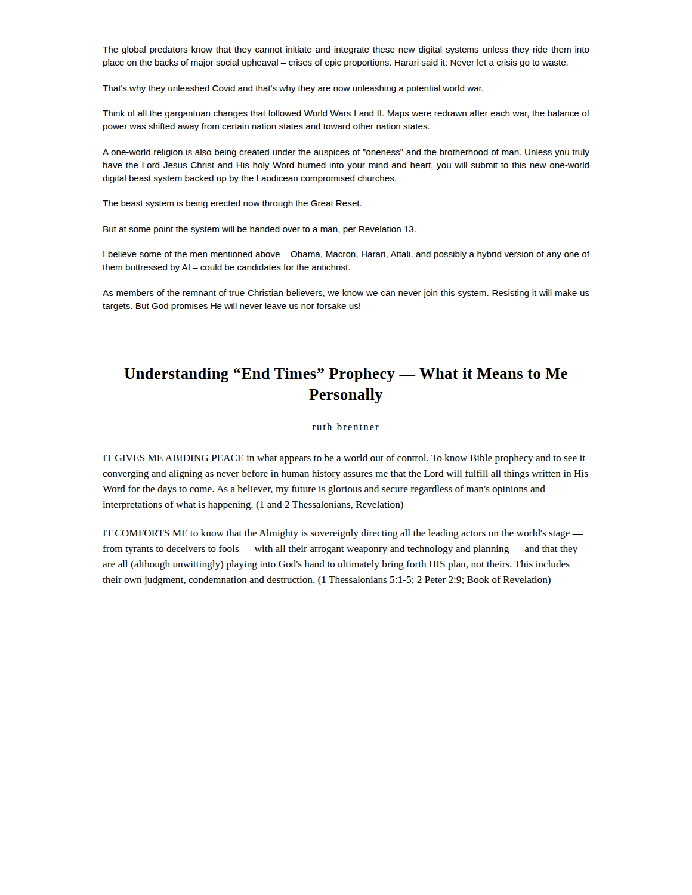The global predators know that they cannot initiate and integrate these new digital systems unless they ride them into place on the backs of major social upheaval – crises of epic proportions. Harari said it: Never let a crisis go to waste.
That's why they unleashed Covid and that's why they are now unleashing a potential world war.
Think of all the gargantuan changes that followed World Wars I and II. Maps were redrawn after each war, the balance of power was shifted away from certain nation states and toward other nation states.
A one-world religion is also being created under the auspices of "oneness" and the brotherhood of man. Unless you truly have the Lord Jesus Christ and His holy Word burned into your mind and heart, you will submit to this new one-world digital beast system backed up by the Laodicean compromised churches.
The beast system is being erected now through the Great Reset.
But at some point the system will be handed over to a man, per Revelation 13.
I believe some of the men mentioned above – Obama, Macron, Harari, Attali, and possibly a hybrid version of any one of them buttressed by AI – could be candidates for the antichrist.
As members of the remnant of true Christian believers, we know we can never join this system. Resisting it will make us targets. But God promises He will never leave us nor forsake us!
Understanding “End Times” Prophecy — What it Means to Me Personally
ruth brentner
IT GIVES ME ABIDING PEACE in what appears to be a world out of control. To know Bible prophecy and to see it converging and aligning as never before in human history assures me that the Lord will fulfill all things written in His Word for the days to come. As a believer, my future is glorious and secure regardless of man's opinions and interpretations of what is happening. (1 and 2 Thessalonians, Revelation)
IT COMFORTS ME to know that the Almighty is sovereignly directing all the leading actors on the world's stage — from tyrants to deceivers to fools — with all their arrogant weaponry and technology and planning — and that they are all (although unwittingly) playing into God's hand to ultimately bring forth HIS plan, not theirs. This includes their own judgment, condemnation and destruction. (1 Thessalonians 5:1-5; 2 Peter 2:9; Book of Revelation)